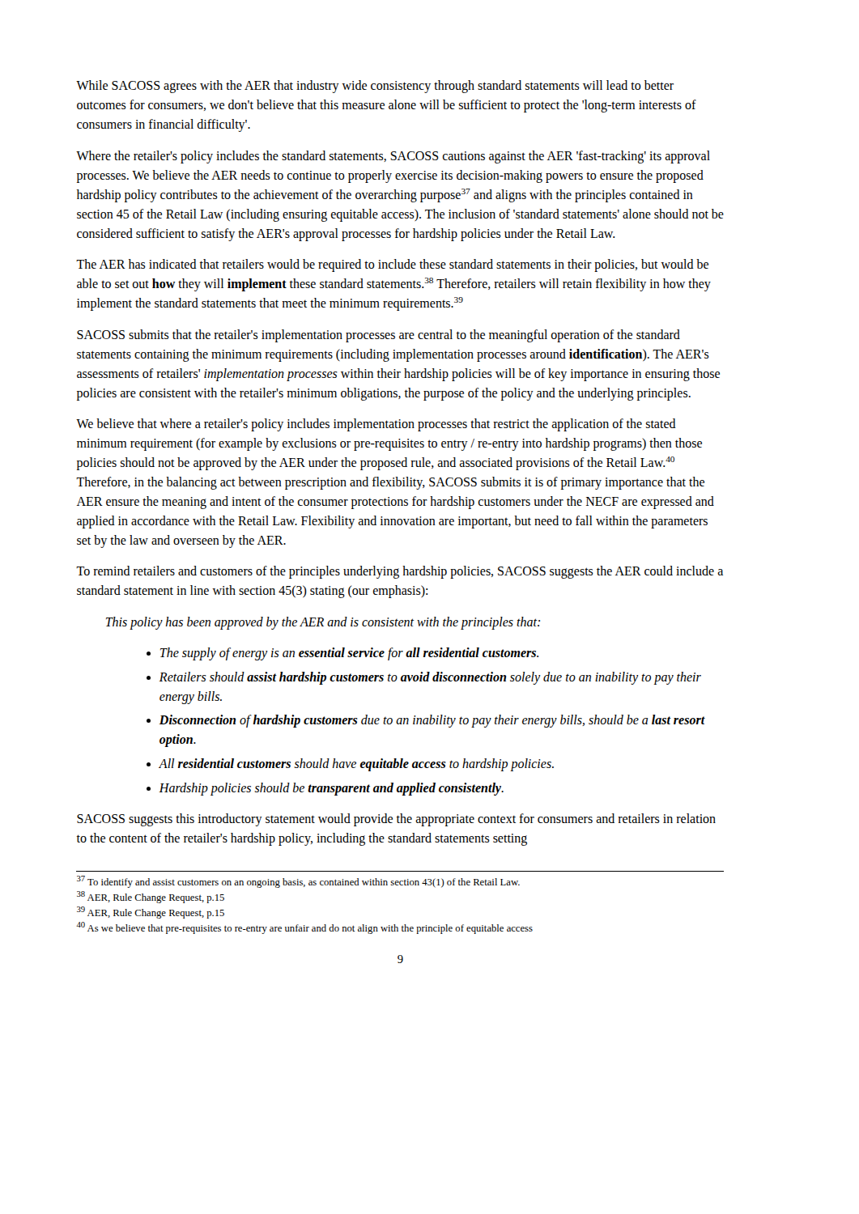While SACOSS agrees with the AER that industry wide consistency through standard statements will lead to better outcomes for consumers, we don't believe that this measure alone will be sufficient to protect the 'long-term interests of consumers in financial difficulty'.
Where the retailer's policy includes the standard statements, SACOSS cautions against the AER 'fast-tracking' its approval processes. We believe the AER needs to continue to properly exercise its decision-making powers to ensure the proposed hardship policy contributes to the achievement of the overarching purpose37 and aligns with the principles contained in section 45 of the Retail Law (including ensuring equitable access). The inclusion of 'standard statements' alone should not be considered sufficient to satisfy the AER's approval processes for hardship policies under the Retail Law.
The AER has indicated that retailers would be required to include these standard statements in their policies, but would be able to set out how they will implement these standard statements.38 Therefore, retailers will retain flexibility in how they implement the standard statements that meet the minimum requirements.39
SACOSS submits that the retailer's implementation processes are central to the meaningful operation of the standard statements containing the minimum requirements (including implementation processes around identification). The AER's assessments of retailers' implementation processes within their hardship policies will be of key importance in ensuring those policies are consistent with the retailer's minimum obligations, the purpose of the policy and the underlying principles.
We believe that where a retailer's policy includes implementation processes that restrict the application of the stated minimum requirement (for example by exclusions or pre-requisites to entry / re-entry into hardship programs) then those policies should not be approved by the AER under the proposed rule, and associated provisions of the Retail Law.40 Therefore, in the balancing act between prescription and flexibility, SACOSS submits it is of primary importance that the AER ensure the meaning and intent of the consumer protections for hardship customers under the NECF are expressed and applied in accordance with the Retail Law. Flexibility and innovation are important, but need to fall within the parameters set by the law and overseen by the AER.
To remind retailers and customers of the principles underlying hardship policies, SACOSS suggests the AER could include a standard statement in line with section 45(3) stating (our emphasis):
This policy has been approved by the AER and is consistent with the principles that:
The supply of energy is an essential service for all residential customers.
Retailers should assist hardship customers to avoid disconnection solely due to an inability to pay their energy bills.
Disconnection of hardship customers due to an inability to pay their energy bills, should be a last resort option.
All residential customers should have equitable access to hardship policies.
Hardship policies should be transparent and applied consistently.
SACOSS suggests this introductory statement would provide the appropriate context for consumers and retailers in relation to the content of the retailer's hardship policy, including the standard statements setting
37 To identify and assist customers on an ongoing basis, as contained within section 43(1) of the Retail Law.
38 AER, Rule Change Request, p.15
39 AER, Rule Change Request, p.15
40 As we believe that pre-requisites to re-entry are unfair and do not align with the principle of equitable access
9